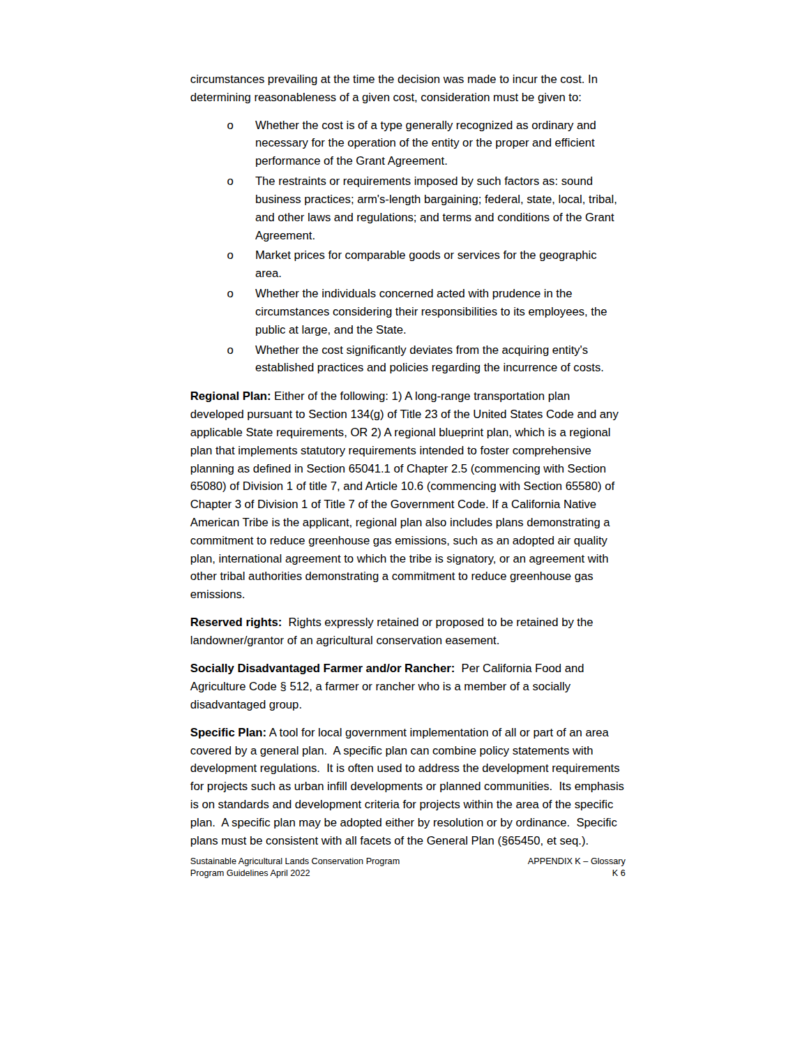circumstances prevailing at the time the decision was made to incur the cost. In determining reasonableness of a given cost, consideration must be given to:
Whether the cost is of a type generally recognized as ordinary and necessary for the operation of the entity or the proper and efficient performance of the Grant Agreement.
The restraints or requirements imposed by such factors as: sound business practices; arm's-length bargaining; federal, state, local, tribal, and other laws and regulations; and terms and conditions of the Grant Agreement.
Market prices for comparable goods or services for the geographic area.
Whether the individuals concerned acted with prudence in the circumstances considering their responsibilities to its employees, the public at large, and the State.
Whether the cost significantly deviates from the acquiring entity's established practices and policies regarding the incurrence of costs.
Regional Plan: Either of the following: 1) A long-range transportation plan developed pursuant to Section 134(g) of Title 23 of the United States Code and any applicable State requirements, OR 2) A regional blueprint plan, which is a regional plan that implements statutory requirements intended to foster comprehensive planning as defined in Section 65041.1 of Chapter 2.5 (commencing with Section 65080) of Division 1 of title 7, and Article 10.6 (commencing with Section 65580) of Chapter 3 of Division 1 of Title 7 of the Government Code. If a California Native American Tribe is the applicant, regional plan also includes plans demonstrating a commitment to reduce greenhouse gas emissions, such as an adopted air quality plan, international agreement to which the tribe is signatory, or an agreement with other tribal authorities demonstrating a commitment to reduce greenhouse gas emissions.
Reserved rights: Rights expressly retained or proposed to be retained by the landowner/grantor of an agricultural conservation easement.
Socially Disadvantaged Farmer and/or Rancher: Per California Food and Agriculture Code § 512, a farmer or rancher who is a member of a socially disadvantaged group.
Specific Plan: A tool for local government implementation of all or part of an area covered by a general plan. A specific plan can combine policy statements with development regulations. It is often used to address the development requirements for projects such as urban infill developments or planned communities. Its emphasis is on standards and development criteria for projects within the area of the specific plan. A specific plan may be adopted either by resolution or by ordinance. Specific plans must be consistent with all facets of the General Plan (§65450, et seq.).
Sustainable Agricultural Lands Conservation Program
Program Guidelines April 2022
APPENDIX K – Glossary
K 6